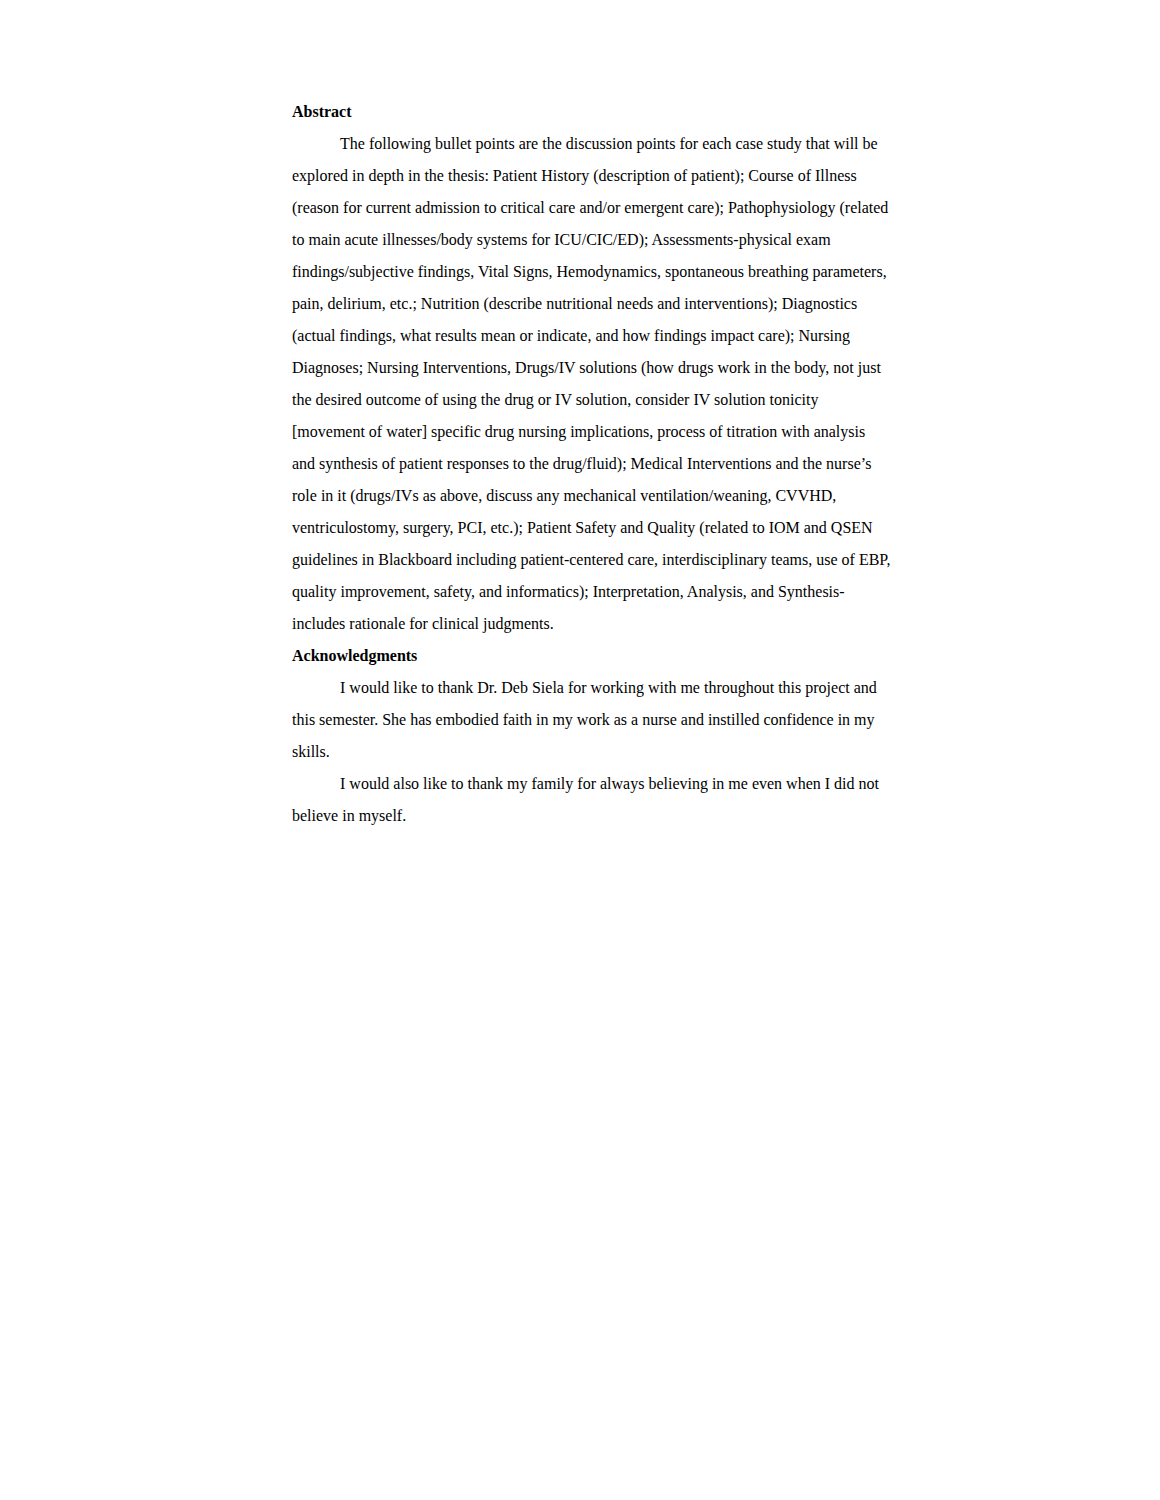Abstract
The following bullet points are the discussion points for each case study that will be explored in depth in the thesis: Patient History (description of patient); Course of Illness (reason for current admission to critical care and/or emergent care); Pathophysiology (related to main acute illnesses/body systems for ICU/CIC/ED); Assessments-physical exam findings/subjective findings, Vital Signs, Hemodynamics, spontaneous breathing parameters, pain, delirium, etc.; Nutrition (describe nutritional needs and interventions); Diagnostics (actual findings, what results mean or indicate, and how findings impact care); Nursing Diagnoses; Nursing Interventions, Drugs/IV solutions (how drugs work in the body, not just the desired outcome of using the drug or IV solution, consider IV solution tonicity [movement of water] specific drug nursing implications, process of titration with analysis and synthesis of patient responses to the drug/fluid); Medical Interventions and the nurse’s role in it (drugs/IVs as above, discuss any mechanical ventilation/weaning, CVVHD, ventriculostomy, surgery, PCI, etc.); Patient Safety and Quality (related to IOM and QSEN guidelines in Blackboard including patient-centered care, interdisciplinary teams, use of EBP, quality improvement, safety, and informatics); Interpretation, Analysis, and Synthesis-includes rationale for clinical judgments.
Acknowledgments
I would like to thank Dr. Deb Siela for working with me throughout this project and this semester. She has embodied faith in my work as a nurse and instilled confidence in my skills.
I would also like to thank my family for always believing in me even when I did not believe in myself.